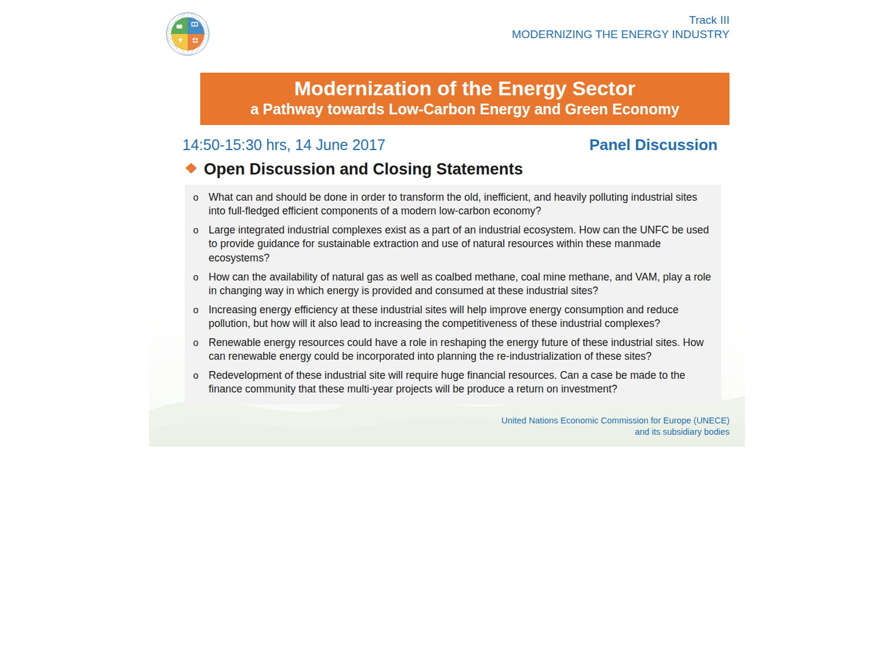绿色低碳
Track III MODERNIZING THE ENERGY INDUSTRY
Modernization of the Energy Sector
a Pathway towards Low-Carbon Energy and Green Economy
14:50-15:30 hrs, 14 June 2017
Panel Discussion
❖Open Discussion and Closing Statements
oWhat can and should be done in order to transform the old, inefficient, and heavily polluting industrial sites into full-fledged efficient components of a modern low-carbon economy?
oLarge integrated industrial complexes exist as a part of an industrial ecosystem. How can the UNFC be used to provide guidance for sustainable extraction and use of natural resources within these manmade ecosystems?
oHow can the availability of natural gas as well as coalbed methane, coal mine methane, and VAM, play a role in changing way in which energy is provided and consumed at these industrial sites?
oIncreasing energy efficiency at these industrial sites will help improve energy consumption and reduce pollution, but how will it also lead to increasing the competitiveness of these industrial complexes?
oRenewable energy resources could have a role in reshaping the energy future of these industrial sites. How can renewable energy could be incorporated into planning the re-industrialization of these sites?
oRedevelopment of these industrial site will require huge financial resources. Can a case be made to the finance community that these multi-year projects will be produce a return on investment?
United Nations Economic Commission for Europe (UNECE)
and its subsidiary bodies